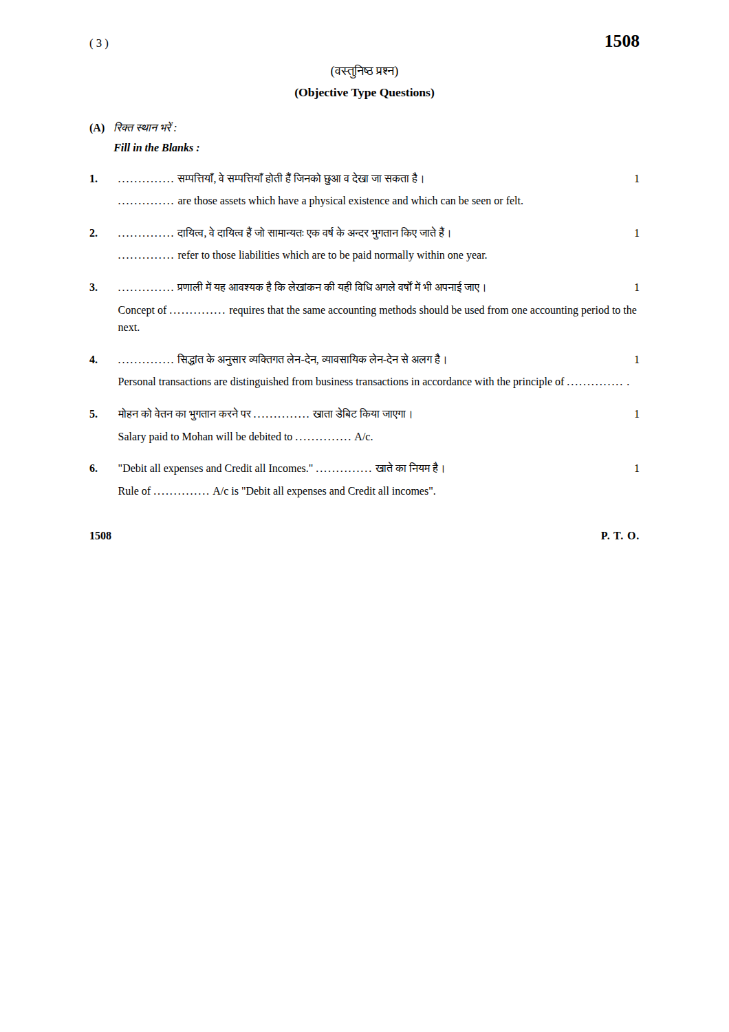( 3 ) 1508
(वस्तुनिष्ठ प्रश्न)
(Objective Type Questions)
(A) रिक्त स्थान भरें :
Fill in the Blanks :
1.
1.............. सम्पत्तियाँ, वे सम्पत्तियाँ होती हैं जिनको छुआ व देखा जा सकता है।
.............. are those assets which have a physical existence and which can be seen or felt.
2.
1.............. दायित्व, वे दायित्व हैं जो सामान्यतः एक वर्ष के अन्दर भुगतान किए जाते हैं।
.............. refer to those liabilities which are to be paid normally within one year.
3.
1.............. प्रणाली में यह आवश्यक है कि लेखांकन की यही विधि अगले वर्षों में भी अपनाई जाए।
Concept of .............. requires that the same accounting methods should be used from one accounting period to the next.
4.
1.............. सिद्धांत के अनुसार व्यक्तिगत लेन-देन, व्यावसायिक लेन-देन से अलग है।
Personal transactions are distinguished from business transactions in accordance with the principle of .............. .
5.
1मोहन को वेतन का भुगतान करने पर .............. खाता डेबिट किया जाएगा।
Salary paid to Mohan will be debited to .............. A/c.
6.
1"Debit all expenses and Credit all Incomes." .............. खाते का नियम है।
Rule of .............. A/c is "Debit all expenses and Credit all incomes".
1508 P. T. O.